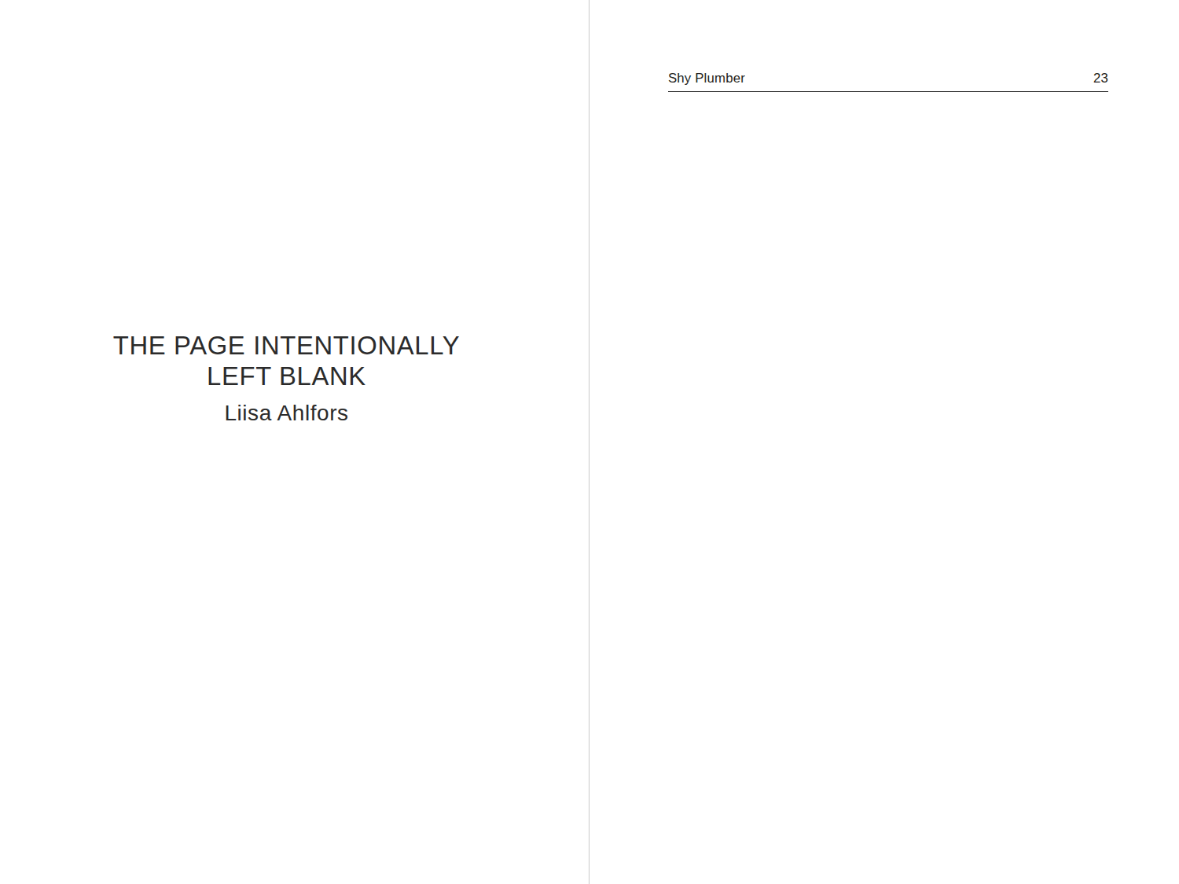The Page Intentionally Left Blank
Liisa Ahlfors
Shy Plumber 23